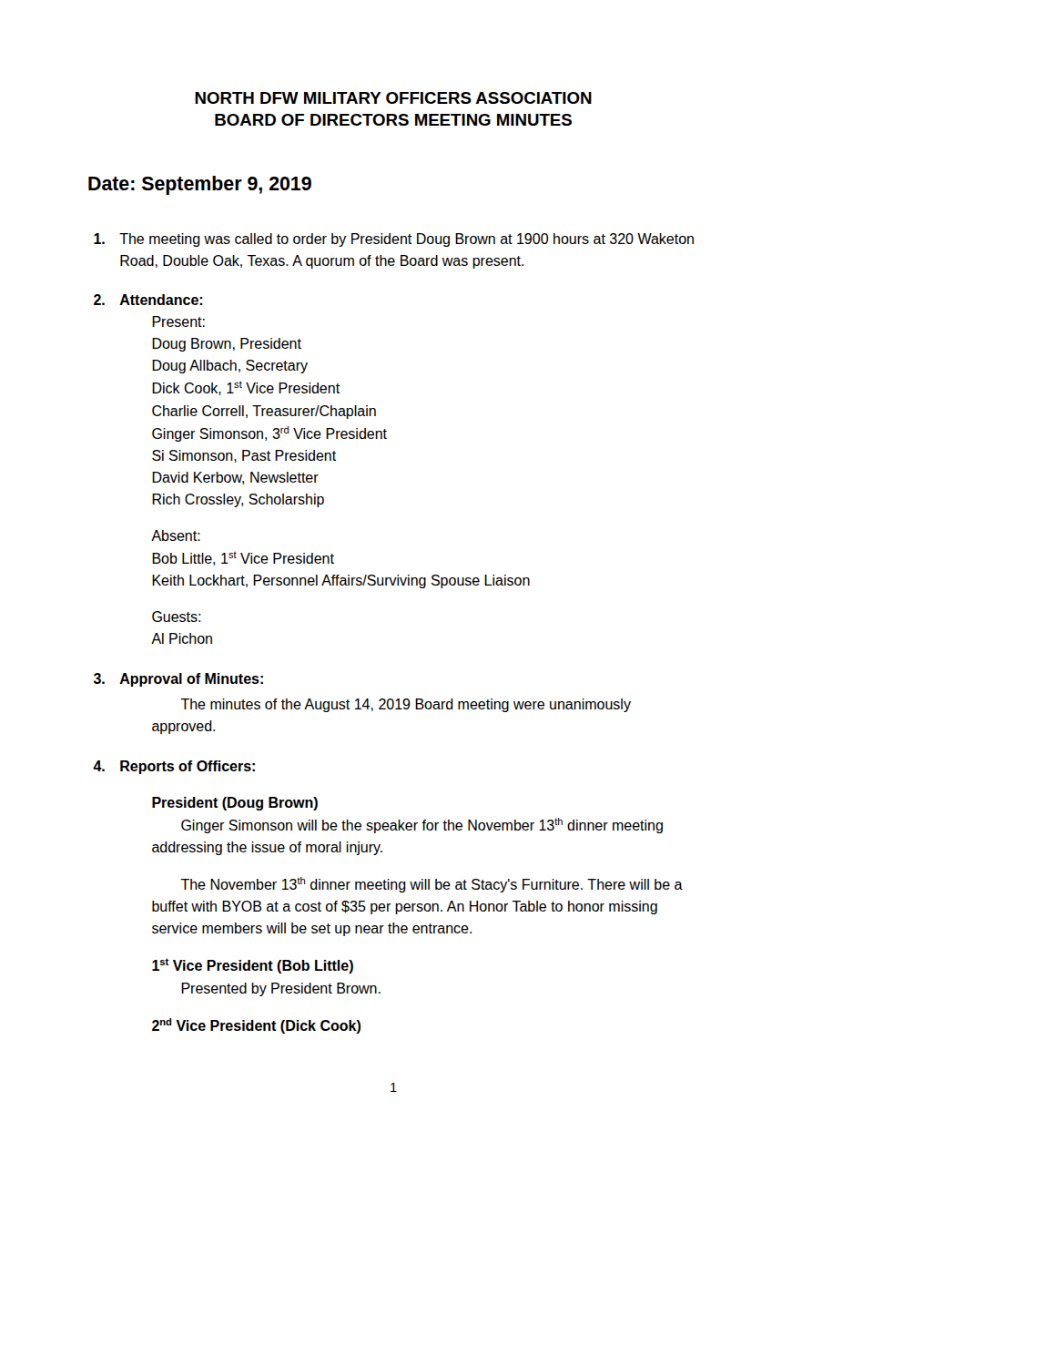NORTH DFW MILITARY OFFICERS ASSOCIATION
BOARD OF DIRECTORS MEETING MINUTES
Date: September 9, 2019
The meeting was called to order by President Doug Brown at 1900 hours at 320 Waketon Road, Double Oak, Texas. A quorum of the Board was present.
Attendance:
Present:
Doug Brown, President
Doug Allbach, Secretary
Dick Cook, 1st Vice President
Charlie Correll, Treasurer/Chaplain
Ginger Simonson, 3rd Vice President
Si Simonson, Past President
David Kerbow, Newsletter
Rich Crossley, Scholarship
Absent:
Bob Little, 1st Vice President
Keith Lockhart, Personnel Affairs/Surviving Spouse Liaison
Guests:
Al Pichon
Approval of Minutes:
The minutes of the August 14, 2019 Board meeting were unanimously approved.
Reports of Officers:
President (Doug Brown)
Ginger Simonson will be the speaker for the November 13th dinner meeting addressing the issue of moral injury.
The November 13th dinner meeting will be at Stacy's Furniture. There will be a buffet with BYOB at a cost of $35 per person. An Honor Table to honor missing service members will be set up near the entrance.
1st Vice President (Bob Little)
Presented by President Brown.
2nd Vice President (Dick Cook)
1